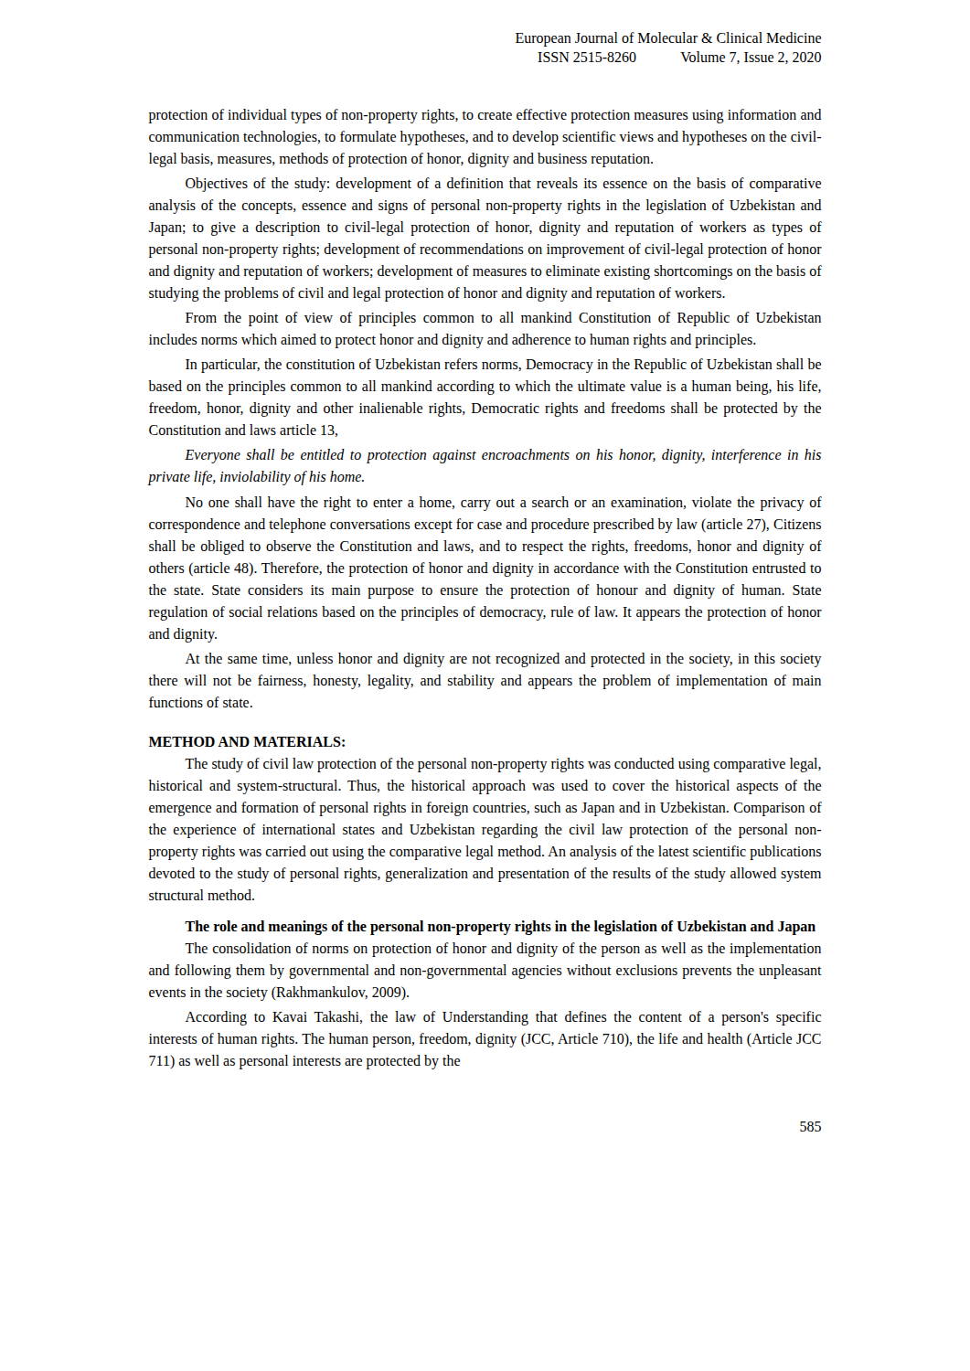European Journal of Molecular & Clinical Medicine ISSN 2515-8260Volume 7, Issue 2, 2020
protection of individual types of non-property rights, to create effective protection measures using information and communication technologies, to formulate hypotheses, and to develop scientific views and hypotheses on the civil-legal basis, measures, methods of protection of honor, dignity and business reputation.
Objectives of the study: development of a definition that reveals its essence on the basis of comparative analysis of the concepts, essence and signs of personal non-property rights in the legislation of Uzbekistan and Japan; to give a description to civil-legal protection of honor, dignity and reputation of workers as types of personal non-property rights; development of recommendations on improvement of civil-legal protection of honor and dignity and reputation of workers; development of measures to eliminate existing shortcomings on the basis of studying the problems of civil and legal protection of honor and dignity and reputation of workers.
From the point of view of principles common to all mankind Constitution of Republic of Uzbekistan includes norms which aimed to protect honor and dignity and adherence to human rights and principles.
In particular, the constitution of Uzbekistan refers norms, Democracy in the Republic of Uzbekistan shall be based on the principles common to all mankind according to which the ultimate value is a human being, his life, freedom, honor, dignity and other inalienable rights, Democratic rights and freedoms shall be protected by the Constitution and laws article 13,
Everyone shall be entitled to protection against encroachments on his honor, dignity, interference in his private life, inviolability of his home.
No one shall have the right to enter a home, carry out a search or an examination, violate the privacy of correspondence and telephone conversations except for case and procedure prescribed by law (article 27), Citizens shall be obliged to observe the Constitution and laws, and to respect the rights, freedoms, honor and dignity of others (article 48). Therefore, the protection of honor and dignity in accordance with the Constitution entrusted to the state. State considers its main purpose to ensure the protection of honour and dignity of human. State regulation of social relations based on the principles of democracy, rule of law. It appears the protection of honor and dignity.
At the same time, unless honor and dignity are not recognized and protected in the society, in this society there will not be fairness, honesty, legality, and stability and appears the problem of implementation of main functions of state.
METHOD AND MATERIALS:
The study of civil law protection of the personal non-property rights was conducted using comparative legal, historical and system-structural. Thus, the historical approach was used to cover the historical aspects of the emergence and formation of personal rights in foreign countries, such as Japan and in Uzbekistan. Comparison of the experience of international states and Uzbekistan regarding the civil law protection of the personal non-property rights was carried out using the comparative legal method. An analysis of the latest scientific publications devoted to the study of personal rights, generalization and presentation of the results of the study allowed system structural method.
The role and meanings of the personal non-property rights in the legislation of Uzbekistan and Japan
The consolidation of norms on protection of honor and dignity of the person as well as the implementation and following them by governmental and non-governmental agencies without exclusions prevents the unpleasant events in the society (Rakhmankulov, 2009).
According to Kavai Takashi, the law of Understanding that defines the content of a person's specific interests of human rights. The human person, freedom, dignity (JCC, Article 710), the life and health (Article JCC 711) as well as personal interests are protected by the
585